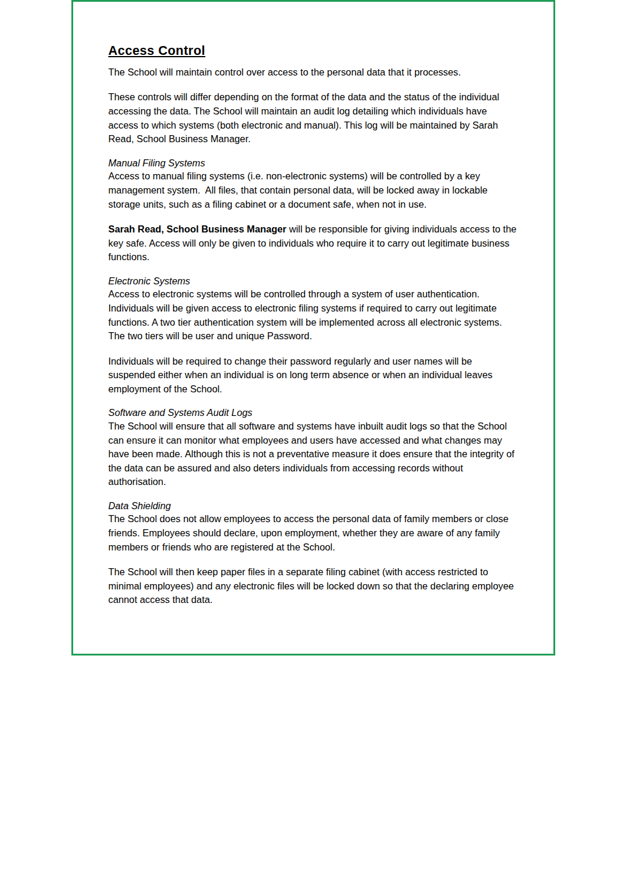Access Control
The School will maintain control over access to the personal data that it processes.
These controls will differ depending on the format of the data and the status of the individual accessing the data. The School will maintain an audit log detailing which individuals have access to which systems (both electronic and manual). This log will be maintained by Sarah Read, School Business Manager.
Manual Filing Systems
Access to manual filing systems (i.e. non-electronic systems) will be controlled by a key management system. All files, that contain personal data, will be locked away in lockable storage units, such as a filing cabinet or a document safe, when not in use.
Sarah Read, School Business Manager will be responsible for giving individuals access to the key safe. Access will only be given to individuals who require it to carry out legitimate business functions.
Electronic Systems
Access to electronic systems will be controlled through a system of user authentication. Individuals will be given access to electronic filing systems if required to carry out legitimate functions. A two tier authentication system will be implemented across all electronic systems. The two tiers will be user and unique Password.
Individuals will be required to change their password regularly and user names will be suspended either when an individual is on long term absence or when an individual leaves employment of the School.
Software and Systems Audit Logs
The School will ensure that all software and systems have inbuilt audit logs so that the School can ensure it can monitor what employees and users have accessed and what changes may have been made. Although this is not a preventative measure it does ensure that the integrity of the data can be assured and also deters individuals from accessing records without authorisation.
Data Shielding
The School does not allow employees to access the personal data of family members or close friends. Employees should declare, upon employment, whether they are aware of any family members or friends who are registered at the School.
The School will then keep paper files in a separate filing cabinet (with access restricted to minimal employees) and any electronic files will be locked down so that the declaring employee cannot access that data.